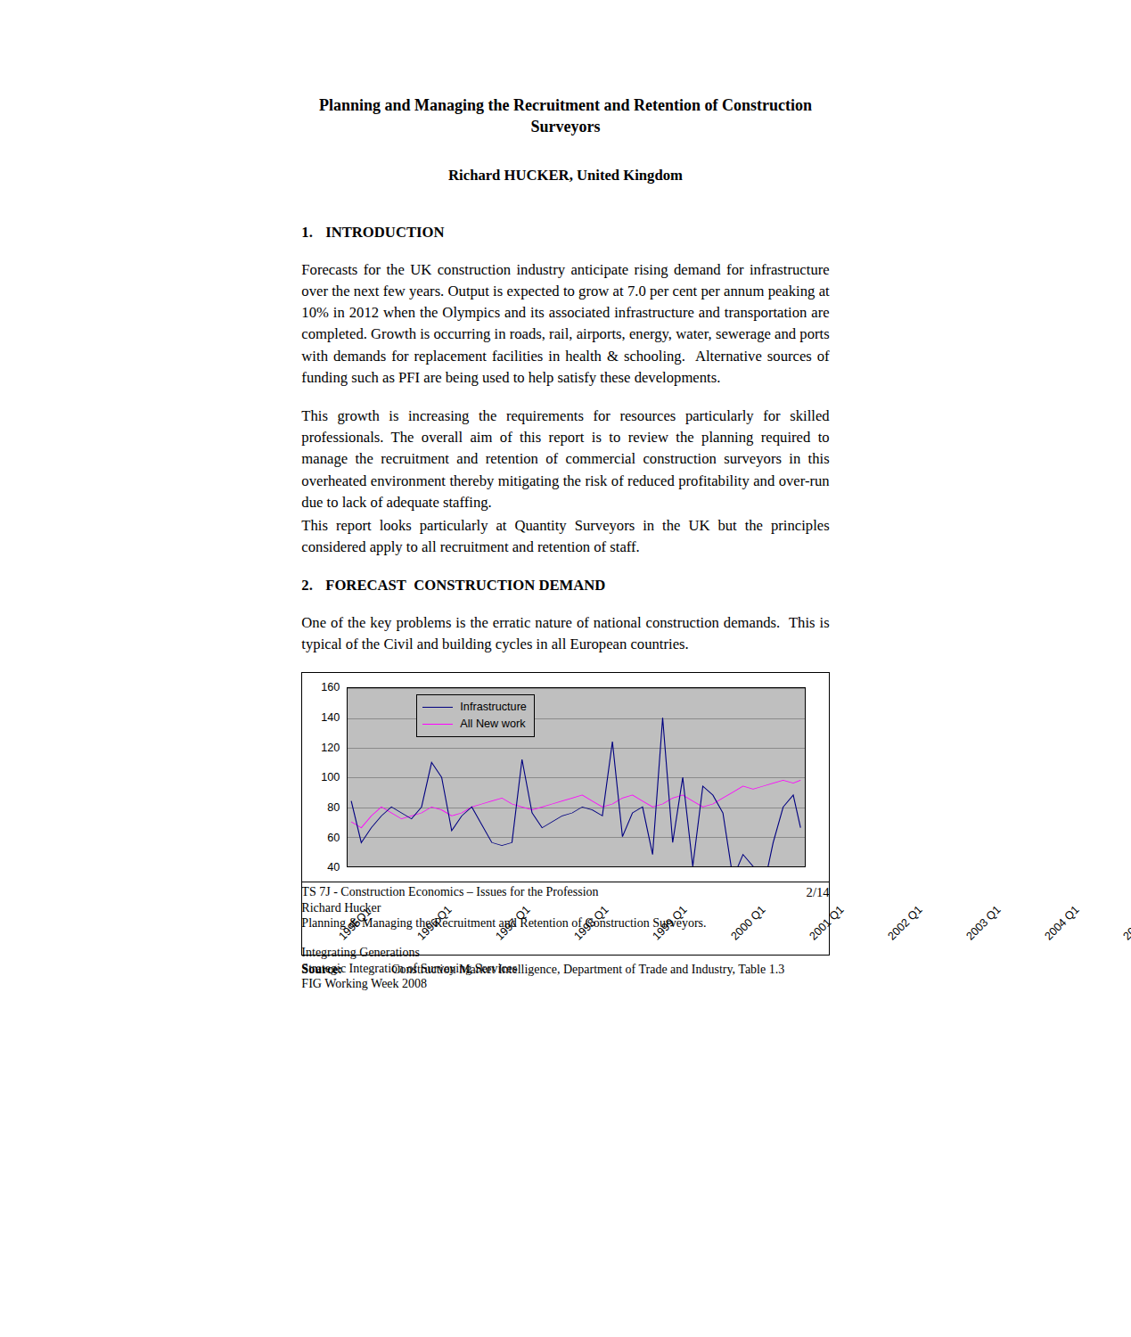Planning and Managing the Recruitment and Retention of Construction
Surveyors
Richard HUCKER, United Kingdom
1. INTRODUCTION
Forecasts for the UK construction industry anticipate rising demand for infrastructure over the next few years. Output is expected to grow at 7.0 per cent per annum peaking at 10% in 2012 when the Olympics and its associated infrastructure and transportation are completed. Growth is occurring in roads, rail, airports, energy, water, sewerage and ports with demands for replacement facilities in health & schooling. Alternative sources of funding such as PFI are being used to help satisfy these developments.
This growth is increasing the requirements for resources particularly for skilled professionals. The overall aim of this report is to review the planning required to manage the recruitment and retention of commercial construction surveyors in this overheated environment thereby mitigating the risk of reduced profitability and over-run due to lack of adequate staffing.
This report looks particularly at Quantity Surveyors in the UK but the principles considered apply to all recruitment and retention of staff.
2. FORECAST CONSTRUCTION DEMAND
One of the key problems is the erratic nature of national construction demands. This is typical of the Civil and building cycles in all European countries.
160
140
120
100
80
60
40
Infrastructure
All New work
1995Q1
1996 Q1
1997 Q1
1998 Q1
1999 Q1
2000 Q1
2001 Q1
2002 Q1
2003 Q1
2004 Q1
2005 Q1
Source: Construction Market Intelligence, Department of Trade and Industry, Table 1.3
2/14
TS 7J - Construction Economics – Issues for the Profession
Richard Hucker
Planning & Managing the Recruitment and Retention of Construction Surveyors.
Integrating Generations
Strategic Integration of Surveying Services
FIG Working Week 2008